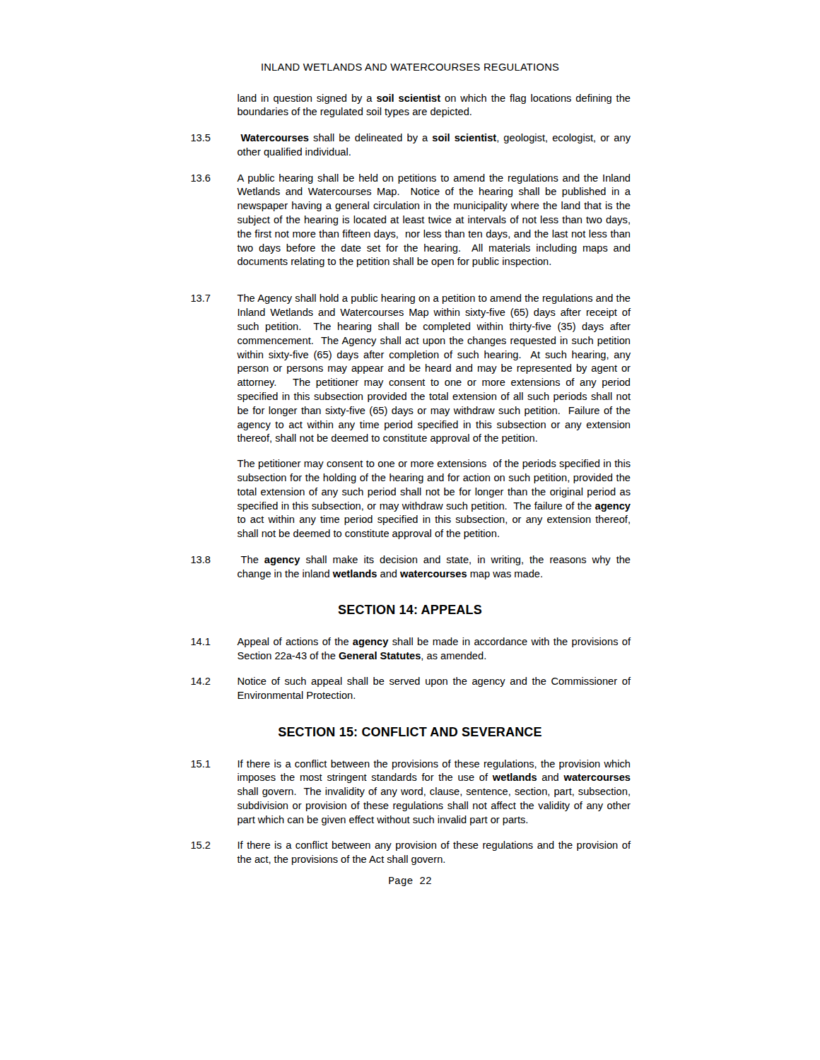INLAND WETLANDS AND WATERCOURSES REGULATIONS
land in question signed by a soil scientist on which the flag locations defining the boundaries of the regulated soil types are depicted.
13.5
Watercourses shall be delineated by a soil scientist, geologist, ecologist, or any other qualified individual.
13.6
A public hearing shall be held on petitions to amend the regulations and the Inland Wetlands and Watercourses Map. Notice of the hearing shall be published in a newspaper having a general circulation in the municipality where the land that is the subject of the hearing is located at least twice at intervals of not less than two days, the first not more than fifteen days, nor less than ten days, and the last not less than two days before the date set for the hearing. All materials including maps and documents relating to the petition shall be open for public inspection.
13.7
The Agency shall hold a public hearing on a petition to amend the regulations and the Inland Wetlands and Watercourses Map within sixty-five (65) days after receipt of such petition. The hearing shall be completed within thirty-five (35) days after commencement. The Agency shall act upon the changes requested in such petition within sixty-five (65) days after completion of such hearing. At such hearing, any person or persons may appear and be heard and may be represented by agent or attorney. The petitioner may consent to one or more extensions of any period specified in this subsection provided the total extension of all such periods shall not be for longer than sixty-five (65) days or may withdraw such petition. Failure of the agency to act within any time period specified in this subsection or any extension thereof, shall not be deemed to constitute approval of the petition.
The petitioner may consent to one or more extensions of the periods specified in this subsection for the holding of the hearing and for action on such petition, provided the total extension of any such period shall not be for longer than the original period as specified in this subsection, or may withdraw such petition. The failure of the agency to act within any time period specified in this subsection, or any extension thereof, shall not be deemed to constitute approval of the petition.
13.8
The agency shall make its decision and state, in writing, the reasons why the change in the inland wetlands and watercourses map was made.
SECTION 14: APPEALS
14.1
Appeal of actions of the agency shall be made in accordance with the provisions of Section 22a-43 of the General Statutes, as amended.
14.2
Notice of such appeal shall be served upon the agency and the Commissioner of Environmental Protection.
SECTION 15: CONFLICT AND SEVERANCE
15.1
If there is a conflict between the provisions of these regulations, the provision which imposes the most stringent standards for the use of wetlands and watercourses shall govern. The invalidity of any word, clause, sentence, section, part, subsection, subdivision or provision of these regulations shall not affect the validity of any other part which can be given effect without such invalid part or parts.
15.2
If there is a conflict between any provision of these regulations and the provision of the act, the provisions of the Act shall govern.
Page 22